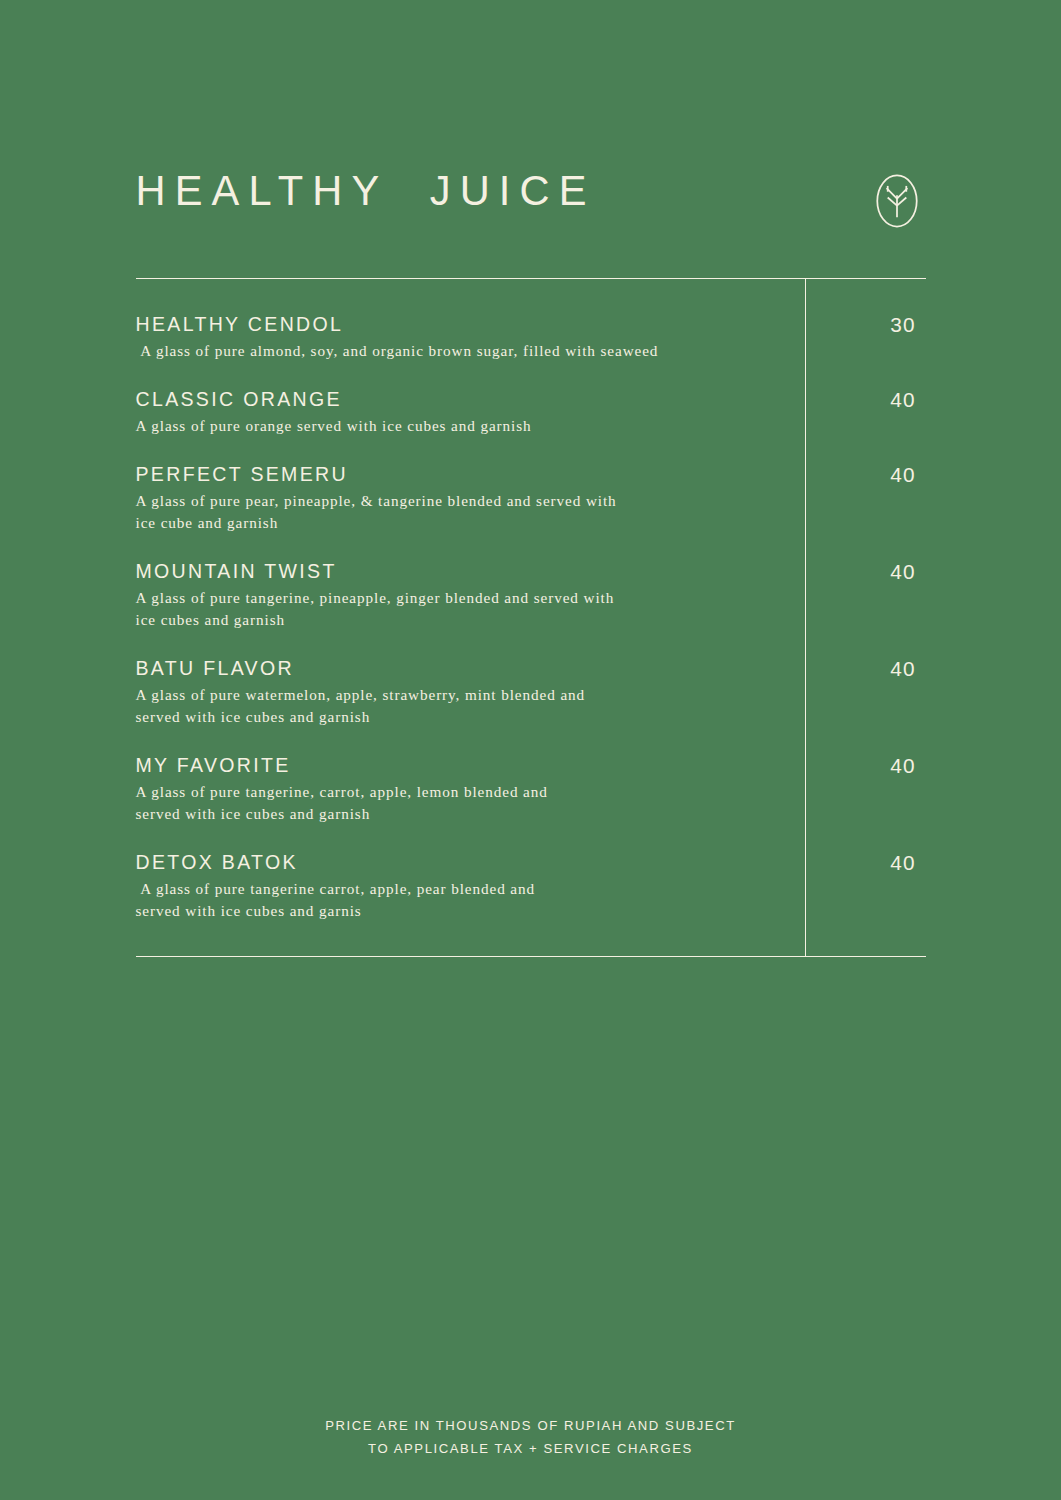Healthy Juice
Healthy Cendol
A glass of pure almond, soy, and organic brown sugar, filled with seaweed
30
Classic Orange
A glass of pure orange served with ice cubes and garnish
40
Perfect Semeru
A glass of pure pear, pineapple, & tangerine blended and served with
ice cube and garnish
40
Mountain Twist
A glass of pure tangerine, pineapple, ginger blended and served with
ice cubes and garnish
40
Batu Flavor
A glass of pure watermelon, apple, strawberry, mint blended and
served with ice cubes and garnish
40
My Favorite
A glass of pure tangerine, carrot, apple, lemon blended and
served with ice cubes and garnish
40
Detox Batok
A glass of pure tangerine carrot, apple, pear blended and
served with ice cubes and garnis
40
Price are in thousands of rupiah and subject
to applicable tax + service charges